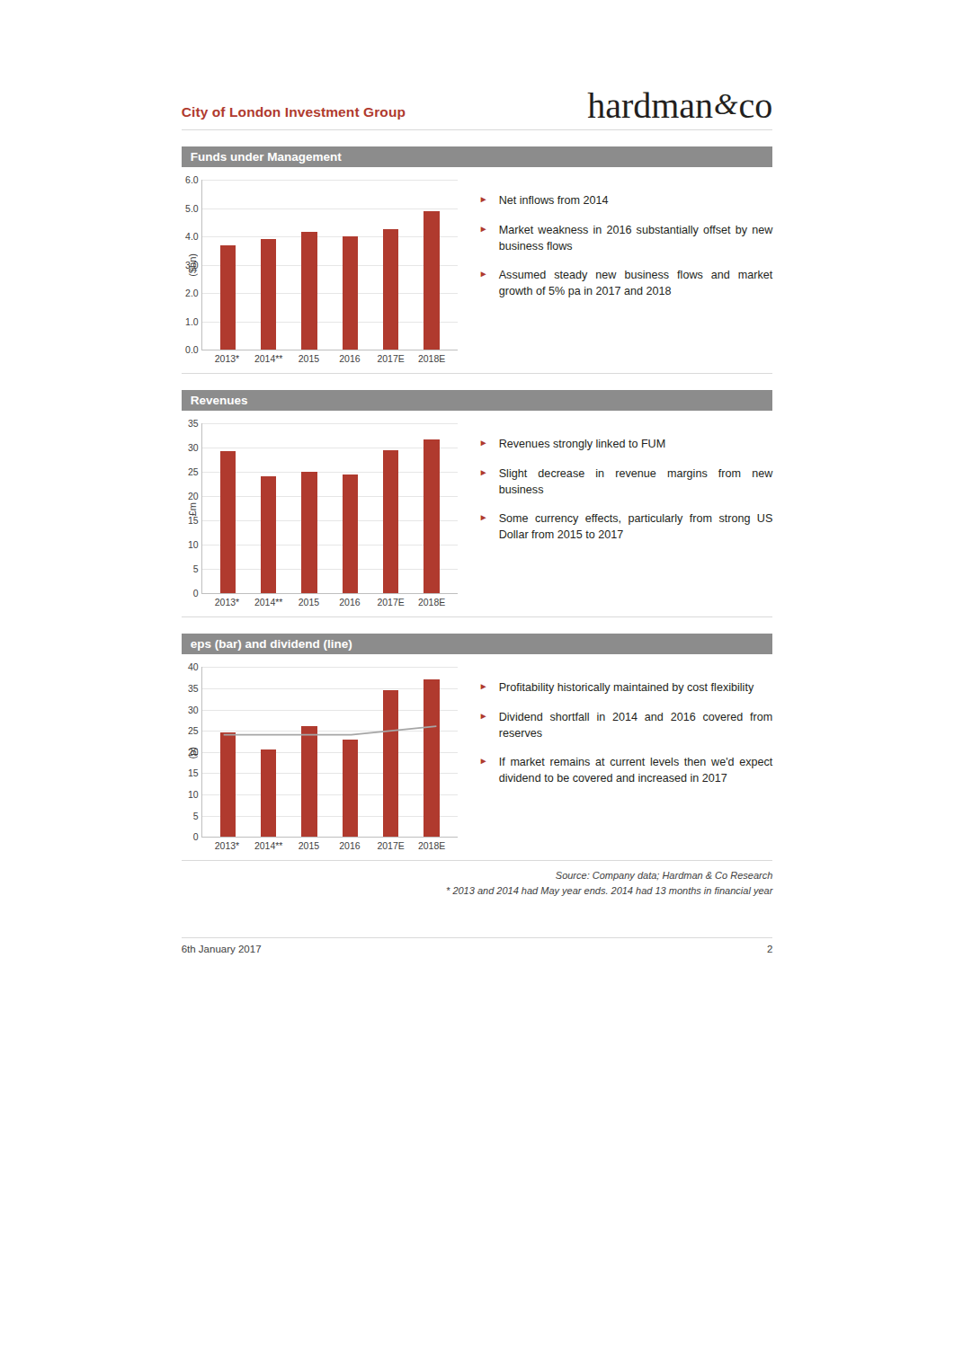City of London Investment Group
hardman&co
Funds under Management
($bn)
6.0 5.0 4.0 3.0 2.0 1.0 0.0
2013*2014**201520162017E 2018E
Net inflows from 2014
Market weakness in 2016 substantially offset by new business flows
Assumed steady new business flows and market growth of 5% pa in 2017 and 2018
Revenues
£m
35 30 25 20 15 10 5 0
2013*2014**201520162017E 2018E
Revenues strongly linked to FUM
Slight decrease in revenue margins from new business
Some currency effects, particularly from strong US Dollar from 2015 to 2017
eps (bar) and dividend (line)
(p)
40 35 30 25 20 15 10 5 0
2013*2014**201520162017E 2018E
Profitability historically maintained by cost flexibility
Dividend shortfall in 2014 and 2016 covered from reserves
If market remains at current levels then we'd expect dividend to be covered and increased in 2017
Source: Company data; Hardman & Co Research
* 2013 and 2014 had May year ends. 2014 had 13 months in financial year
6th January 2017
2